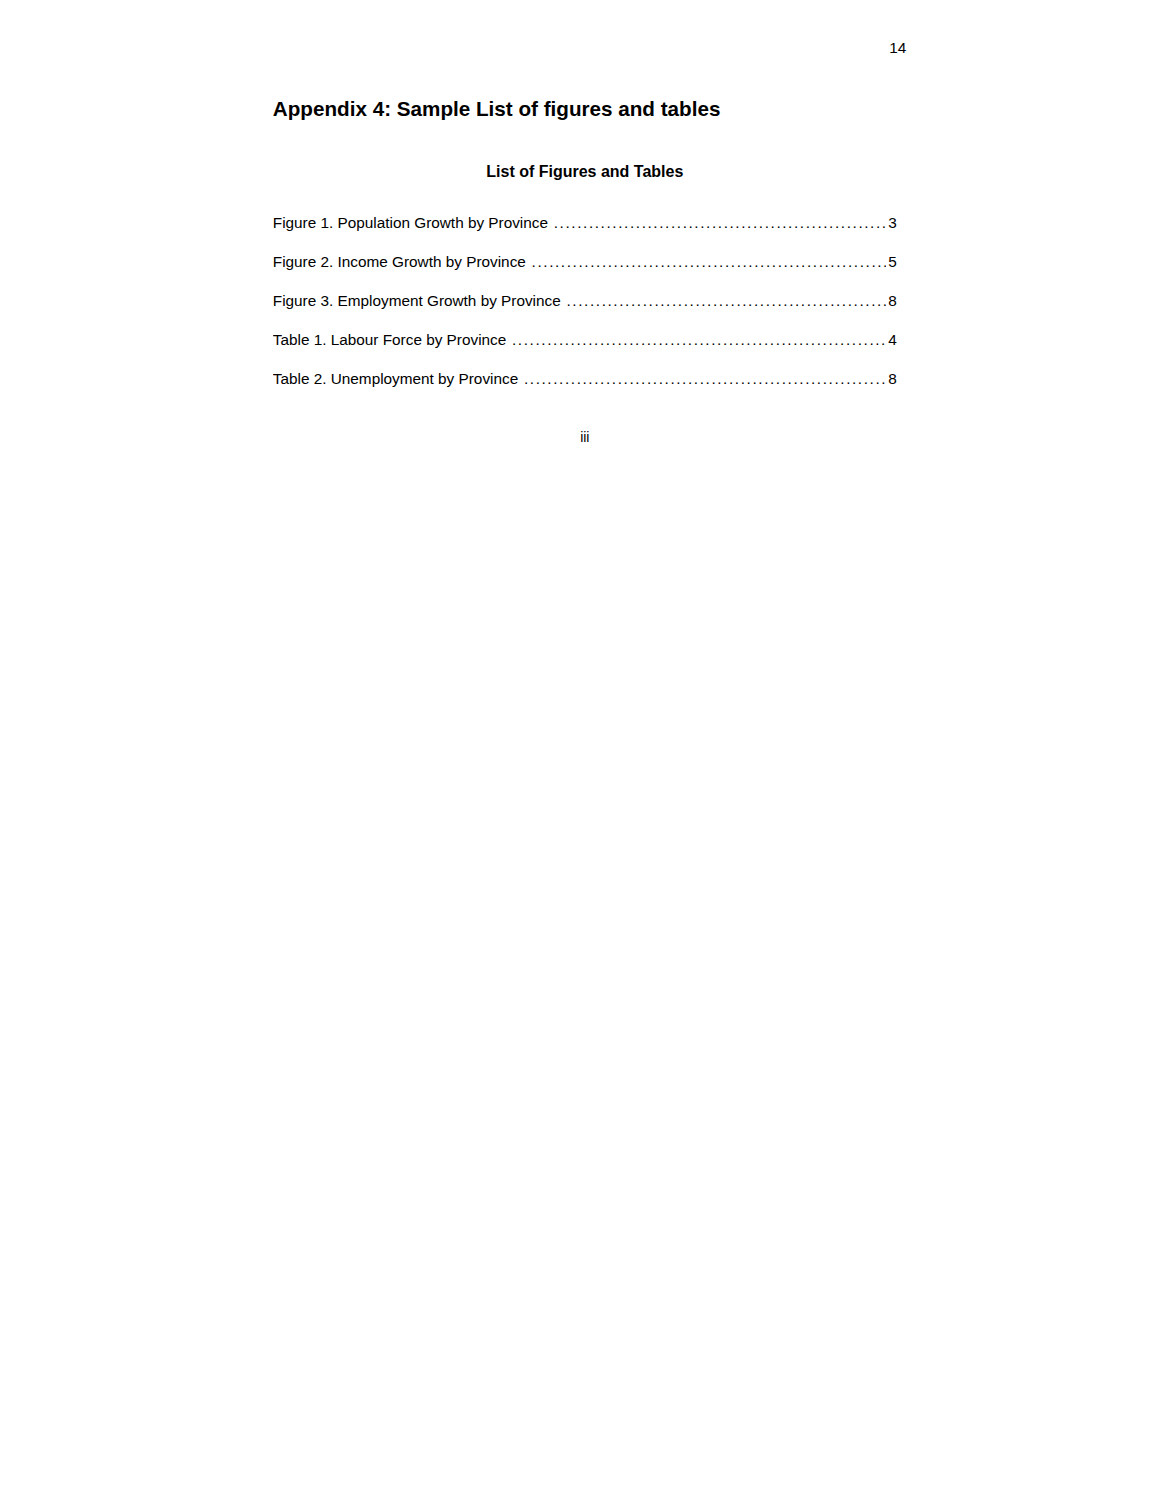14
Appendix 4: Sample List of figures and tables
List of Figures and Tables
Figure 1. Population Growth by Province ........................................................................................ 3
Figure 2. Income Growth by Province ........................................................................................... 5
Figure 3. Employment Growth by Province .................................................................................... 8
Table 1. Labour Force by Province ................................................................................................ 4
Table 2. Unemployment by Province ............................................................................................ 8
iii